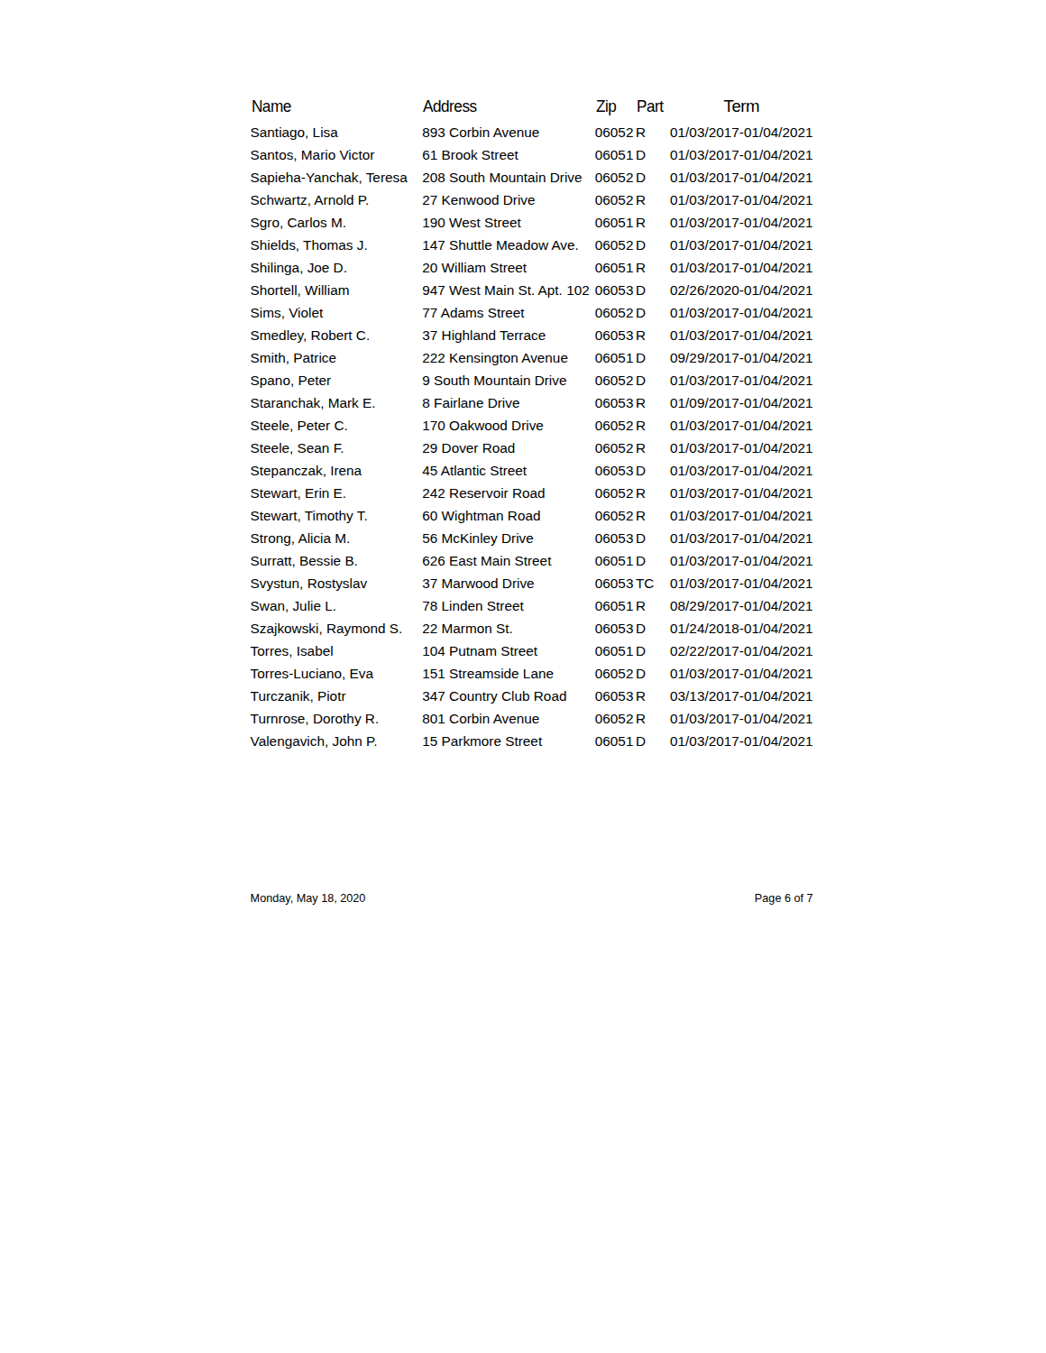| Name | Address | Zip | Part | Term |
| --- | --- | --- | --- | --- |
| Santiago, Lisa | 893 Corbin Avenue | 06052 | R | 01/03/2017-01/04/2021 |
| Santos, Mario Victor | 61 Brook Street | 06051 | D | 01/03/2017-01/04/2021 |
| Sapieha-Yanchak, Teresa | 208 South Mountain Drive | 06052 | D | 01/03/2017-01/04/2021 |
| Schwartz, Arnold P. | 27 Kenwood Drive | 06052 | R | 01/03/2017-01/04/2021 |
| Sgro, Carlos M. | 190 West Street | 06051 | R | 01/03/2017-01/04/2021 |
| Shields, Thomas J. | 147 Shuttle Meadow Ave. | 06052 | D | 01/03/2017-01/04/2021 |
| Shilinga, Joe D. | 20 William Street | 06051 | R | 01/03/2017-01/04/2021 |
| Shortell, William | 947 West Main St. Apt. 102 | 06053 | D | 02/26/2020-01/04/2021 |
| Sims, Violet | 77 Adams Street | 06052 | D | 01/03/2017-01/04/2021 |
| Smedley, Robert C. | 37 Highland Terrace | 06053 | R | 01/03/2017-01/04/2021 |
| Smith, Patrice | 222 Kensington Avenue | 06051 | D | 09/29/2017-01/04/2021 |
| Spano, Peter | 9 South Mountain Drive | 06052 | D | 01/03/2017-01/04/2021 |
| Staranchak, Mark E. | 8 Fairlane Drive | 06053 | R | 01/09/2017-01/04/2021 |
| Steele, Peter C. | 170 Oakwood Drive | 06052 | R | 01/03/2017-01/04/2021 |
| Steele, Sean F. | 29 Dover Road | 06052 | R | 01/03/2017-01/04/2021 |
| Stepanczak, Irena | 45 Atlantic Street | 06053 | D | 01/03/2017-01/04/2021 |
| Stewart, Erin E. | 242 Reservoir Road | 06052 | R | 01/03/2017-01/04/2021 |
| Stewart, Timothy T. | 60 Wightman Road | 06052 | R | 01/03/2017-01/04/2021 |
| Strong, Alicia M. | 56 McKinley Drive | 06053 | D | 01/03/2017-01/04/2021 |
| Surratt, Bessie B. | 626 East Main Street | 06051 | D | 01/03/2017-01/04/2021 |
| Svystun, Rostyslav | 37 Marwood Drive | 06053 | TC | 01/03/2017-01/04/2021 |
| Swan, Julie L. | 78 Linden Street | 06051 | R | 08/29/2017-01/04/2021 |
| Szajkowski, Raymond S. | 22 Marmon St. | 06053 | D | 01/24/2018-01/04/2021 |
| Torres, Isabel | 104 Putnam Street | 06051 | D | 02/22/2017-01/04/2021 |
| Torres-Luciano, Eva | 151 Streamside Lane | 06052 | D | 01/03/2017-01/04/2021 |
| Turczanik, Piotr | 347 Country Club Road | 06053 | R | 03/13/2017-01/04/2021 |
| Turnrose, Dorothy R. | 801 Corbin Avenue | 06052 | R | 01/03/2017-01/04/2021 |
| Valengavich, John P. | 15 Parkmore Street | 06051 | D | 01/03/2017-01/04/2021 |
Monday, May 18, 2020 Page 6 of 7